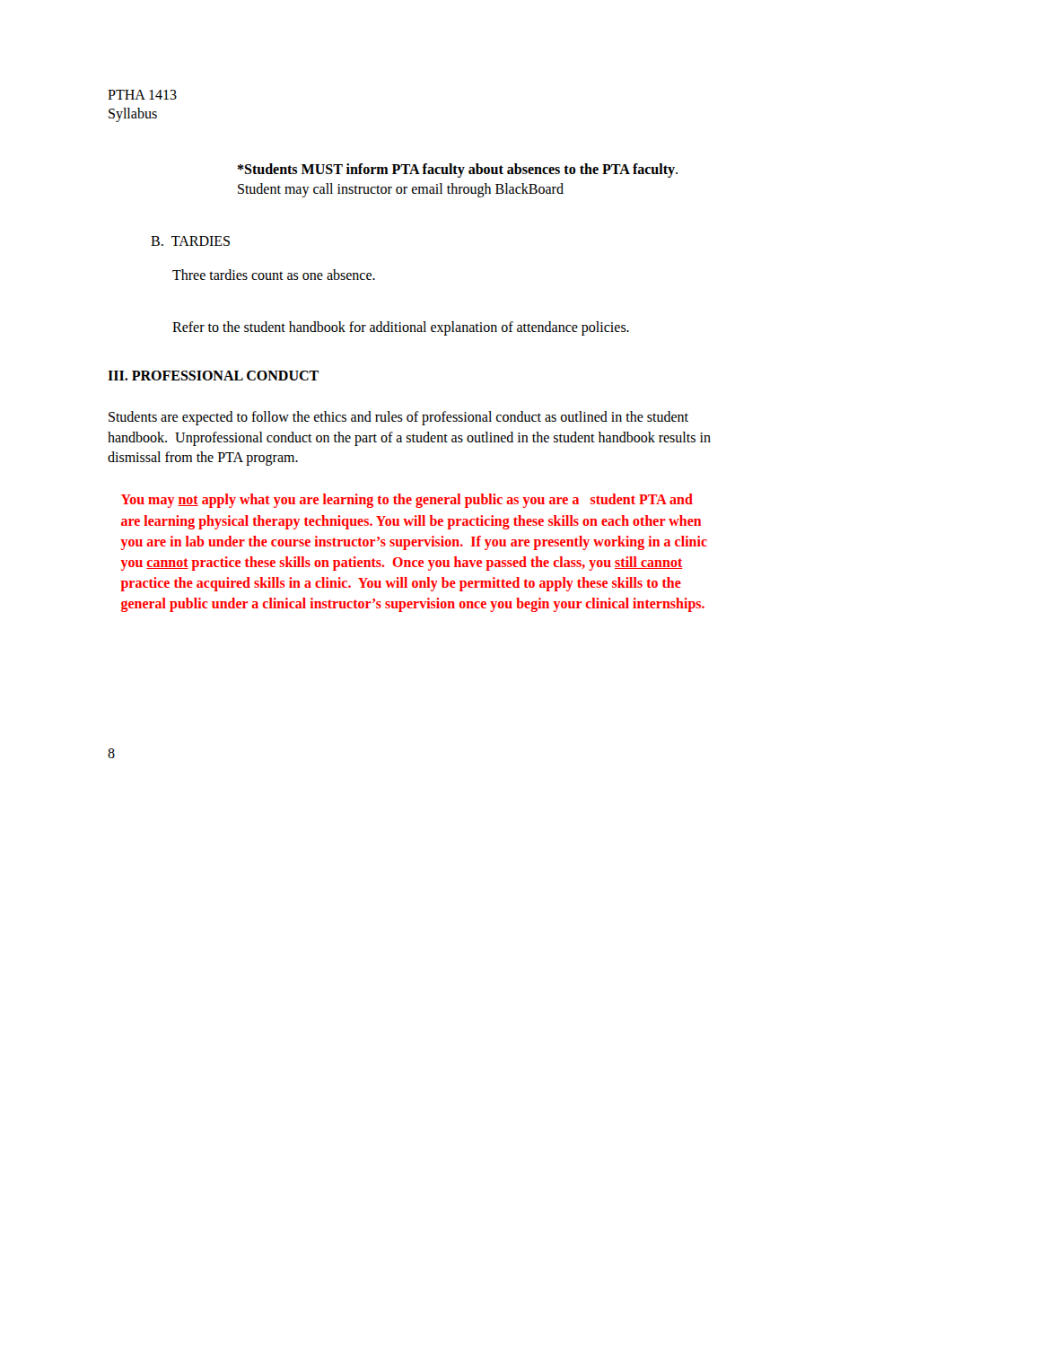PTHA 1413
Syllabus
*Students MUST inform PTA faculty about absences to the PTA faculty.
Student may call instructor or email through BlackBoard
B. TARDIES
Three tardies count as one absence.
Refer to the student handbook for additional explanation of attendance policies.
III. PROFESSIONAL CONDUCT
Students are expected to follow the ethics and rules of professional conduct as outlined in the student handbook. Unprofessional conduct on the part of a student as outlined in the student handbook results in dismissal from the PTA program.
You may not apply what you are learning to the general public as you are a student PTA and are learning physical therapy techniques. You will be practicing these skills on each other when you are in lab under the course instructor’s supervision. If you are presently working in a clinic you cannot practice these skills on patients. Once you have passed the class, you still cannot practice the acquired skills in a clinic. You will only be permitted to apply these skills to the general public under a clinical instructor’s supervision once you begin your clinical internships.
8